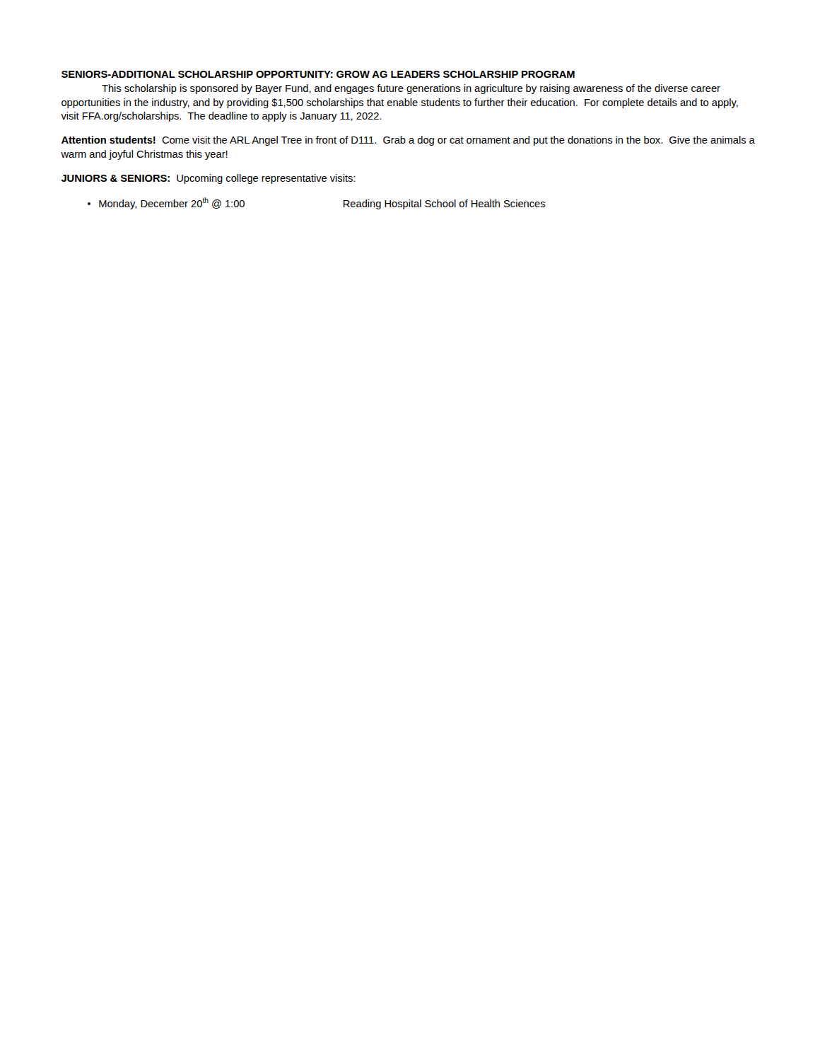SENIORS-ADDITIONAL SCHOLARSHIP OPPORTUNITY: GROW AG LEADERS SCHOLARSHIP PROGRAM
This scholarship is sponsored by Bayer Fund, and engages future generations in agriculture by raising awareness of the diverse career opportunities in the industry, and by providing $1,500 scholarships that enable students to further their education. For complete details and to apply, visit FFA.org/scholarships. The deadline to apply is January 11, 2022.
Attention students! Come visit the ARL Angel Tree in front of D111. Grab a dog or cat ornament and put the donations in the box. Give the animals a warm and joyful Christmas this year!
JUNIORS & SENIORS: Upcoming college representative visits:
Monday, December 20th @ 1:00 Reading Hospital School of Health Sciences